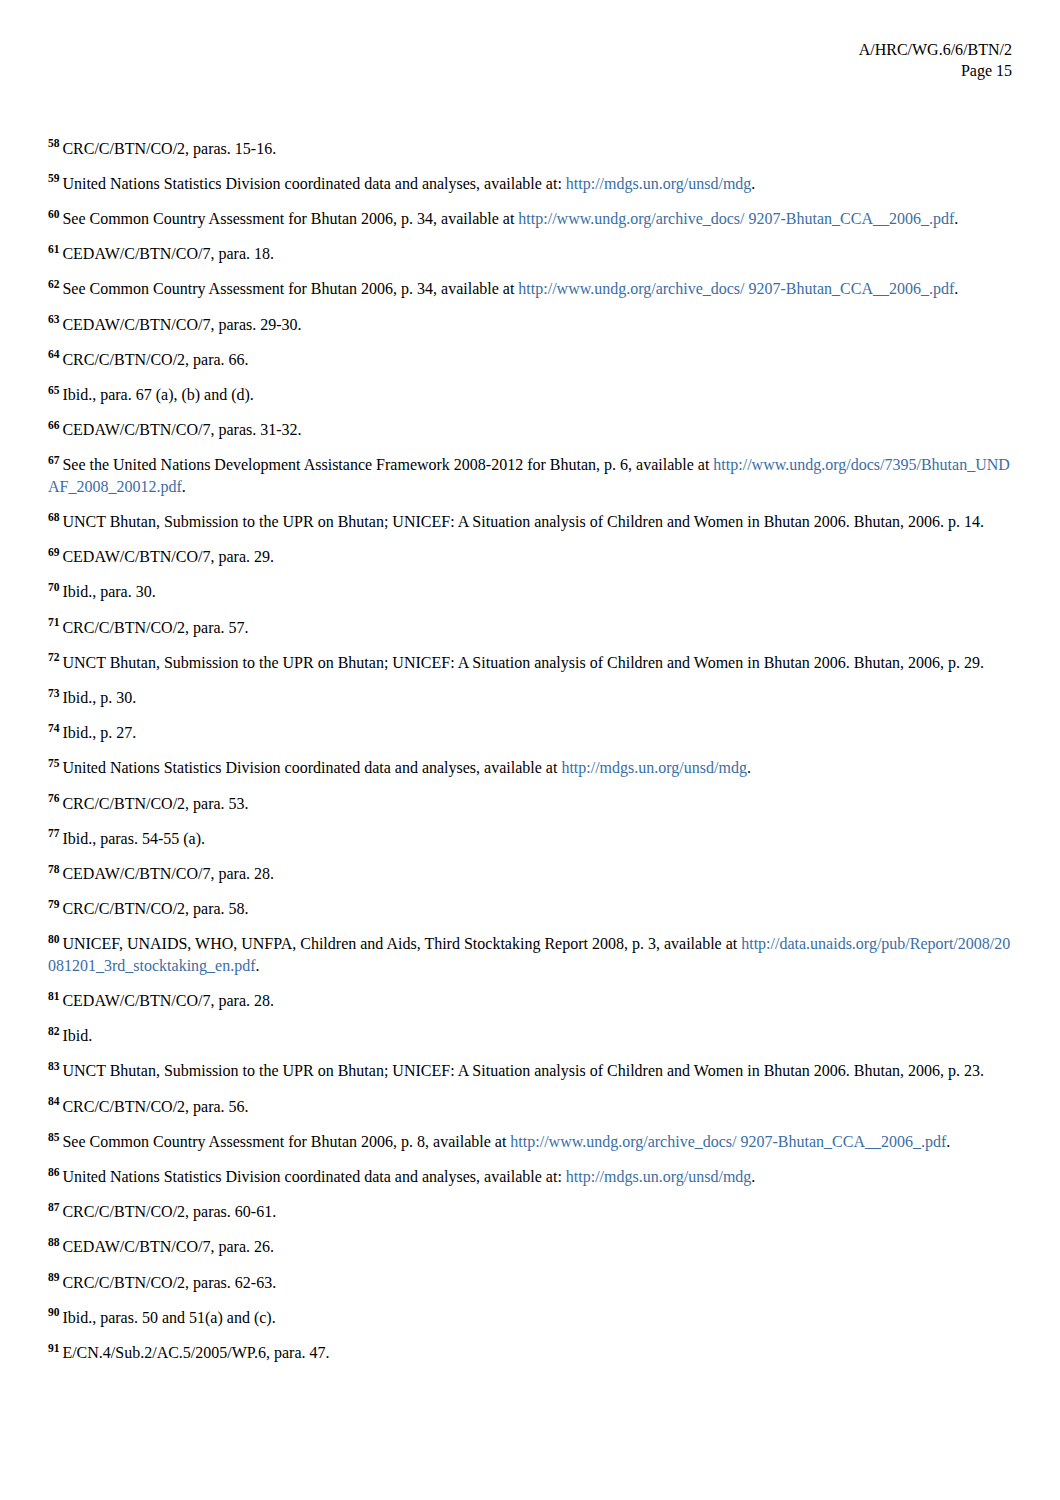A/HRC/WG.6/6/BTN/2 Page 15
58CRC/C/BTN/CO/2, paras. 15-16.
59United Nations Statistics Division coordinated data and analyses, available at: http://mdgs.un.org/unsd/mdg.
60See Common Country Assessment for Bhutan 2006, p. 34, available at http://www.undg.org/archive_docs/ 9207-Bhutan_CCA__2006_.pdf.
61CEDAW/C/BTN/CO/7, para. 18.
62See Common Country Assessment for Bhutan 2006, p. 34, available at http://www.undg.org/archive_docs/ 9207-Bhutan_CCA__2006_.pdf.
63CEDAW/C/BTN/CO/7, paras. 29-30.
64CRC/C/BTN/CO/2, para. 66.
65Ibid., para. 67 (a), (b) and (d).
66CEDAW/C/BTN/CO/7, paras. 31-32.
67See the United Nations Development Assistance Framework 2008-2012 for Bhutan, p. 6, available at http://www.undg.org/docs/7395/Bhutan_UNDAF_2008_20012.pdf.
68UNCT Bhutan, Submission to the UPR on Bhutan; UNICEF: A Situation analysis of Children and Women in Bhutan 2006. Bhutan, 2006. p. 14.
69CEDAW/C/BTN/CO/7, para. 29.
70Ibid., para. 30.
71CRC/C/BTN/CO/2, para. 57.
72UNCT Bhutan, Submission to the UPR on Bhutan; UNICEF: A Situation analysis of Children and Women in Bhutan 2006. Bhutan, 2006, p. 29.
73Ibid., p. 30.
74Ibid., p. 27.
75United Nations Statistics Division coordinated data and analyses, available at http://mdgs.un.org/unsd/mdg.
76CRC/C/BTN/CO/2, para. 53.
77Ibid., paras. 54-55 (a).
78CEDAW/C/BTN/CO/7, para. 28.
79CRC/C/BTN/CO/2, para. 58.
80UNICEF, UNAIDS, WHO, UNFPA, Children and Aids, Third Stocktaking Report 2008, p. 3, available at http://data.unaids.org/pub/Report/2008/20081201_3rd_stocktaking_en.pdf.
81CEDAW/C/BTN/CO/7, para. 28.
82Ibid.
83UNCT Bhutan, Submission to the UPR on Bhutan; UNICEF: A Situation analysis of Children and Women in Bhutan 2006. Bhutan, 2006, p. 23.
84CRC/C/BTN/CO/2, para. 56.
85See Common Country Assessment for Bhutan 2006, p. 8, available at http://www.undg.org/archive_docs/ 9207-Bhutan_CCA__2006_.pdf.
86United Nations Statistics Division coordinated data and analyses, available at: http://mdgs.un.org/unsd/mdg.
87CRC/C/BTN/CO/2, paras. 60-61.
88CEDAW/C/BTN/CO/7, para. 26.
89CRC/C/BTN/CO/2, paras. 62-63.
90Ibid., paras. 50 and 51(a) and (c).
91E/CN.4/Sub.2/AC.5/2005/WP.6, para. 47.